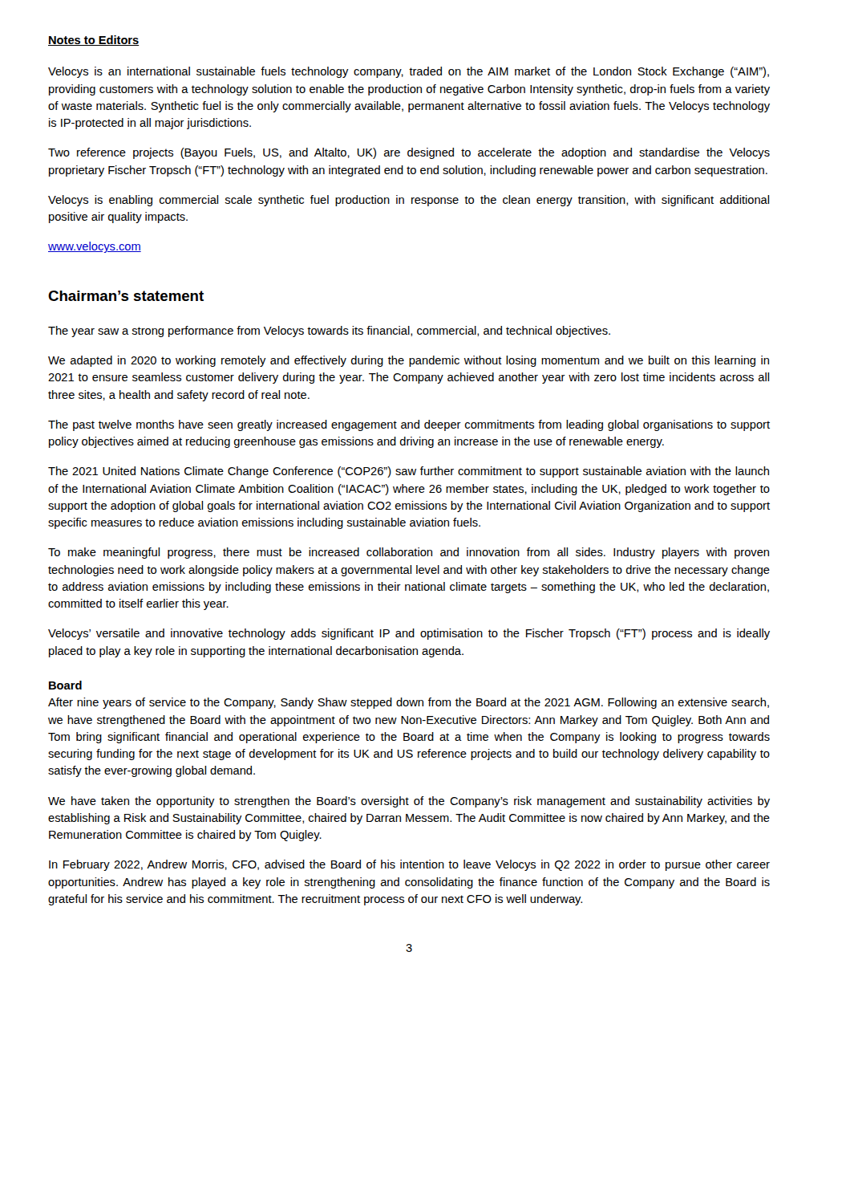Notes to Editors
Velocys is an international sustainable fuels technology company, traded on the AIM market of the London Stock Exchange (“AIM”), providing customers with a technology solution to enable the production of negative Carbon Intensity synthetic, drop-in fuels from a variety of waste materials. Synthetic fuel is the only commercially available, permanent alternative to fossil aviation fuels. The Velocys technology is IP-protected in all major jurisdictions.
Two reference projects (Bayou Fuels, US, and Altalto, UK) are designed to accelerate the adoption and standardise the Velocys proprietary Fischer Tropsch (“FT”) technology with an integrated end to end solution, including renewable power and carbon sequestration.
Velocys is enabling commercial scale synthetic fuel production in response to the clean energy transition, with significant additional positive air quality impacts.
www.velocys.com
Chairman’s statement
The year saw a strong performance from Velocys towards its financial, commercial, and technical objectives.
We adapted in 2020 to working remotely and effectively during the pandemic without losing momentum and we built on this learning in 2021 to ensure seamless customer delivery during the year. The Company achieved another year with zero lost time incidents across all three sites, a health and safety record of real note.
The past twelve months have seen greatly increased engagement and deeper commitments from leading global organisations to support policy objectives aimed at reducing greenhouse gas emissions and driving an increase in the use of renewable energy.
The 2021 United Nations Climate Change Conference (“COP26”) saw further commitment to support sustainable aviation with the launch of the International Aviation Climate Ambition Coalition (“IACAC”) where 26 member states, including the UK, pledged to work together to support the adoption of global goals for international aviation CO2 emissions by the International Civil Aviation Organization and to support specific measures to reduce aviation emissions including sustainable aviation fuels.
To make meaningful progress, there must be increased collaboration and innovation from all sides. Industry players with proven technologies need to work alongside policy makers at a governmental level and with other key stakeholders to drive the necessary change to address aviation emissions by including these emissions in their national climate targets – something the UK, who led the declaration, committed to itself earlier this year.
Velocys’ versatile and innovative technology adds significant IP and optimisation to the Fischer Tropsch (“FT”) process and is ideally placed to play a key role in supporting the international decarbonisation agenda.
Board
After nine years of service to the Company, Sandy Shaw stepped down from the Board at the 2021 AGM. Following an extensive search, we have strengthened the Board with the appointment of two new Non-Executive Directors: Ann Markey and Tom Quigley. Both Ann and Tom bring significant financial and operational experience to the Board at a time when the Company is looking to progress towards securing funding for the next stage of development for its UK and US reference projects and to build our technology delivery capability to satisfy the ever-growing global demand.
We have taken the opportunity to strengthen the Board’s oversight of the Company’s risk management and sustainability activities by establishing a Risk and Sustainability Committee, chaired by Darran Messem. The Audit Committee is now chaired by Ann Markey, and the Remuneration Committee is chaired by Tom Quigley.
In February 2022, Andrew Morris, CFO, advised the Board of his intention to leave Velocys in Q2 2022 in order to pursue other career opportunities. Andrew has played a key role in strengthening and consolidating the finance function of the Company and the Board is grateful for his service and his commitment. The recruitment process of our next CFO is well underway.
3